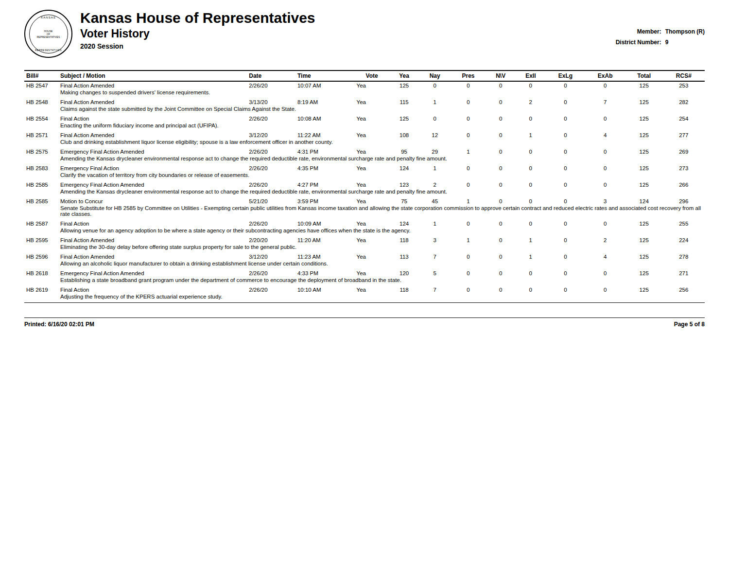KANSAS
HOUSE
OF
REPRESENTATIVES
REPRESENTATIVES
Kansas House of Representatives
Voter History
2020 Session
Member: Thompson (R)
District Number: 9
| Bill# | Subject / Motion | Date | Time | Vote | Yea | Nay | Pres | N\V | ExII | ExLg | ExAb | Total | RCS# |
| --- | --- | --- | --- | --- | --- | --- | --- | --- | --- | --- | --- | --- | --- |
| HB 2547 | Final Action Amended | 2/26/20 | 10:07 AM | Yea | 125 | 0 | 0 | 0 | 0 | 0 | 0 | 125 | 253 |
| | Making changes to suspended drivers' license requirements. |
| HB 2548 | Final Action Amended | 3/13/20 | 8:19 AM | Yea | 115 | 1 | 0 | 0 | 2 | 0 | 7 | 125 | 282 |
| | Claims against the state submitted by the Joint Committee on Special Claims Against the State. |
| HB 2554 | Final Action | 2/26/20 | 10:08 AM | Yea | 125 | 0 | 0 | 0 | 0 | 0 | 0 | 125 | 254 |
| | Enacting the uniform fiduciary income and principal act (UFIPA). |
| HB 2571 | Final Action Amended | 3/12/20 | 11:22 AM | Yea | 108 | 12 | 0 | 0 | 1 | 0 | 4 | 125 | 277 |
| | Club and drinking establishment liquor license eligibility; spouse is a law enforcement officer in another county. |
| HB 2575 | Emergency Final Action Amended | 2/26/20 | 4:31 PM | Yea | 95 | 29 | 1 | 0 | 0 | 0 | 0 | 125 | 269 |
| | Amending the Kansas drycleaner environmental response act to change the required deductible rate, environmental surcharge rate and penalty fine amount. |
| HB 2583 | Emergency Final Action | 2/26/20 | 4:35 PM | Yea | 124 | 1 | 0 | 0 | 0 | 0 | 0 | 125 | 273 |
| | Clarify the vacation of territory from city boundaries or release of easements. |
| HB 2585 | Emergency Final Action Amended | 2/26/20 | 4:27 PM | Yea | 123 | 2 | 0 | 0 | 0 | 0 | 0 | 125 | 266 |
| | Amending the Kansas drycleaner environmental response act to change the required deductible rate, environmental surcharge rate and penalty fine amount. |
| HB 2585 | Motion to Concur | 5/21/20 | 3:59 PM | Yea | 75 | 45 | 1 | 0 | 0 | 0 | 3 | 124 | 296 |
| | Senate Substitute for HB 2585 by Committee on Utilities - Exempting certain public utilities from Kansas income taxation and allowing the state corporation commission to approve certain contract and reduced electric rates and associated cost recovery from all rate classes. |
| HB 2587 | Final Action | 2/26/20 | 10:09 AM | Yea | 124 | 1 | 0 | 0 | 0 | 0 | 0 | 125 | 255 |
| | Allowing venue for an agency adoption to be where a state agency or their subcontracting agencies have offices when the state is the agency. |
| HB 2595 | Final Action Amended | 2/20/20 | 11:20 AM | Yea | 118 | 3 | 1 | 0 | 1 | 0 | 2 | 125 | 224 |
| | Eliminating the 30-day delay before offering state surplus property for sale to the general public. |
| HB 2596 | Final Action Amended | 3/12/20 | 11:23 AM | Yea | 113 | 7 | 0 | 0 | 1 | 0 | 4 | 125 | 278 |
| | Allowing an alcoholic liquor manufacturer to obtain a drinking establishment license under certain conditions. |
| HB 2618 | Emergency Final Action Amended | 2/26/20 | 4:33 PM | Yea | 120 | 5 | 0 | 0 | 0 | 0 | 0 | 125 | 271 |
| | Establishing a state broadband grant program under the department of commerce to encourage the deployment of broadband in the state. |
| HB 2619 | Final Action | 2/26/20 | 10:10 AM | Yea | 118 | 7 | 0 | 0 | 0 | 0 | 0 | 125 | 256 |
| | Adjusting the frequency of the KPERS actuarial experience study. |
Printed: 6/16/20 02:01 PM
Page 5 of 8